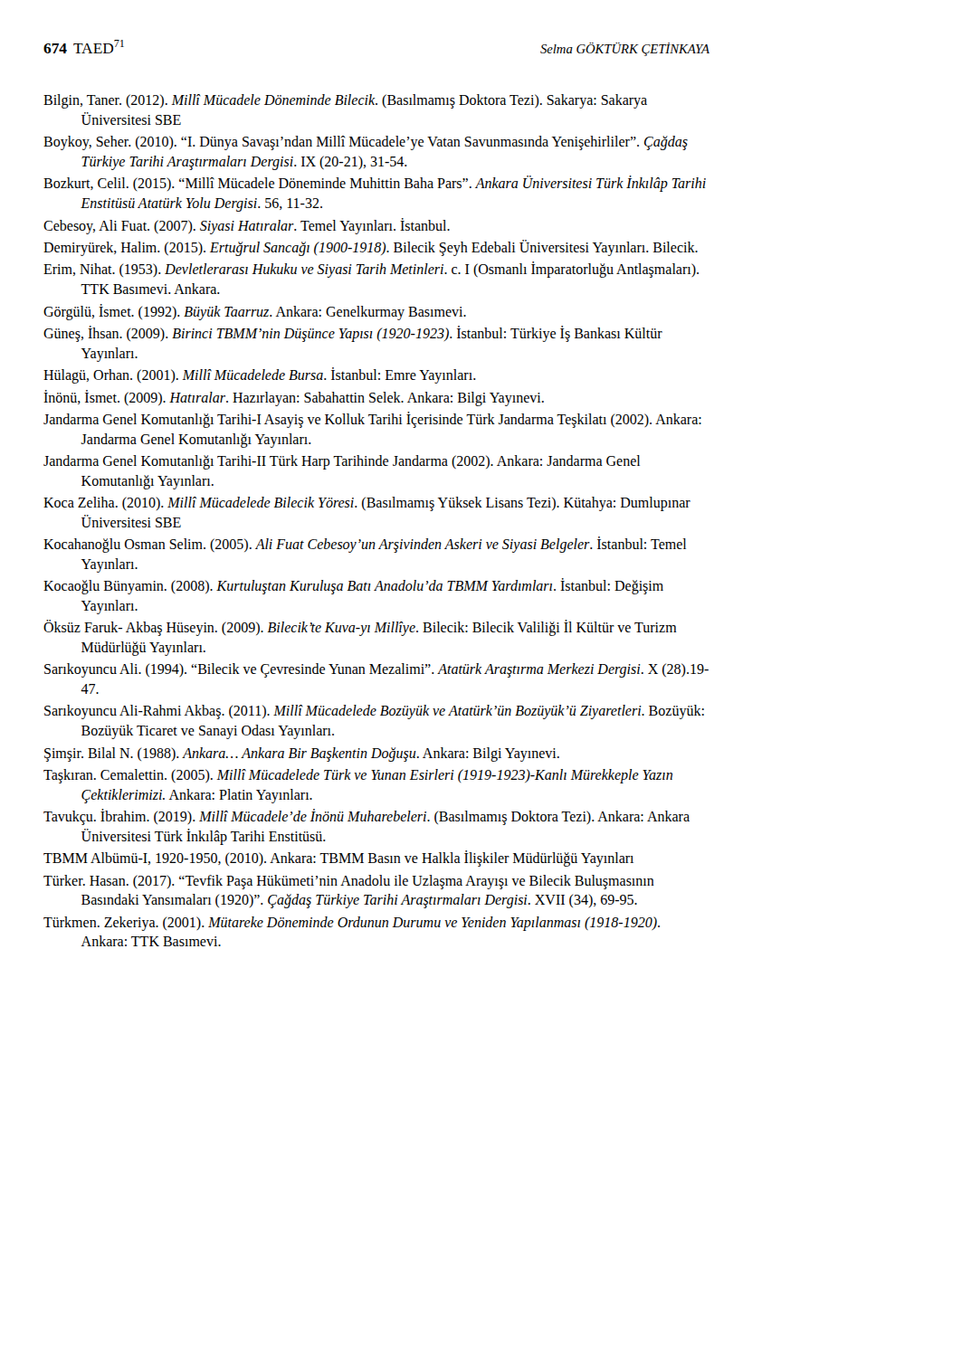674 TAED71
Selma GÖKTÜRK ÇETİNKAYA
Bilgin, Taner. (2012). Millî Mücadele Döneminde Bilecik. (Basılmamış Doktora Tezi). Sakarya: Sakarya Üniversitesi SBE
Boykoy, Seher. (2010). “I. Dünya Savaşı’ndan Millî Mücadele’ye Vatan Savunmasında Yenişehirliler”. Çağdaş Türkiye Tarihi Araştırmaları Dergisi. IX (20-21), 31-54.
Bozkurt, Celil. (2015). “Millî Mücadele Döneminde Muhittin Baha Pars”. Ankara Üniversitesi Türk İnkılâp Tarihi Enstitüsü Atatürk Yolu Dergisi. 56, 11-32.
Cebesoy, Ali Fuat. (2007). Siyasi Hatıralar. Temel Yayınları. İstanbul.
Demiryürek, Halim. (2015). Ertuğrul Sancağı (1900-1918). Bilecik Şeyh Edebali Üniversitesi Yayınları. Bilecik.
Erim, Nihat. (1953). Devletlerarası Hukuku ve Siyasi Tarih Metinleri. c. I (Osmanlı İmparatorluğu Antlaşmaları). TTK Basımevi. Ankara.
Görgülü, İsmet. (1992). Büyük Taarruz. Ankara: Genelkurmay Basımevi.
Güneş, İhsan. (2009). Birinci TBMM’nin Düşünce Yapısı (1920-1923). İstanbul: Türkiye İş Bankası Kültür Yayınları.
Hülagü, Orhan. (2001). Millî Mücadelede Bursa. İstanbul: Emre Yayınları.
İnönü, İsmet. (2009). Hatıralar. Hazırlayan: Sabahattin Selek. Ankara: Bilgi Yayınevi.
Jandarma Genel Komutanlığı Tarihi-I Asayiş ve Kolluk Tarihi İçerisinde Türk Jandarma Teşkilatı (2002). Ankara: Jandarma Genel Komutanlığı Yayınları.
Jandarma Genel Komutanlığı Tarihi-II Türk Harp Tarihinde Jandarma (2002). Ankara: Jandarma Genel Komutanlığı Yayınları.
Koca Zeliha. (2010). Millî Mücadelede Bilecik Yöresi. (Basılmamış Yüksek Lisans Tezi). Kütahya: Dumlupınar Üniversitesi SBE
Kocahanoğlu Osman Selim. (2005). Ali Fuat Cebesoy’un Arşivinden Askeri ve Siyasi Belgeler. İstanbul: Temel Yayınları.
Kocaoğlu Bünyamin. (2008). Kurtuluştan Kuruluşa Batı Anadolu’da TBMM Yardımları. İstanbul: Değişim Yayınları.
Öksüz Faruk- Akbaş Hüseyin. (2009). Bilecik’te Kuva-yı Millîye. Bilecik: Bilecik Valiliği İl Kültür ve Turizm Müdürlüğü Yayınları.
Sarıkoyuncu Ali. (1994). “Bilecik ve Çevresinde Yunan Mezalimi”. Atatürk Araştırma Merkezi Dergisi. X (28).19-47.
Sarıkoyuncu Ali-Rahmi Akbaş. (2011). Millî Mücadelede Bozüyük ve Atatürk’ün Bozüyük’ü Ziyaretleri. Bozüyük: Bozüyük Ticaret ve Sanayi Odası Yayınları.
Şimşir. Bilal N. (1988). Ankara… Ankara Bir Başkentin Doğuşu. Ankara: Bilgi Yayınevi.
Taşkıran. Cemalettin. (2005). Millî Mücadelede Türk ve Yunan Esirleri (1919-1923)-Kanlı Mürekkeple Yazın Çektiklerimizi. Ankara: Platin Yayınları.
Tavukçu. İbrahim. (2019). Millî Mücadele’de İnönü Muharebeleri. (Basılmamış Doktora Tezi). Ankara: Ankara Üniversitesi Türk İnkılâp Tarihi Enstitüsü.
TBMM Albümü-I, 1920-1950, (2010). Ankara: TBMM Basın ve Halkla İlişkiler Müdürlüğü Yayınları
Türker. Hasan. (2017). “Tevfik Paşa Hükümeti’nin Anadolu ile Uzlaşma Arayışı ve Bilecik Buluşmasının Basındaki Yansımaları (1920)”. Çağdaş Türkiye Tarihi Araştırmaları Dergisi. XVII (34), 69-95.
Türkmen. Zekeriya. (2001). Mütareke Döneminde Ordunun Durumu ve Yeniden Yapılanması (1918-1920). Ankara: TTK Basımevi.